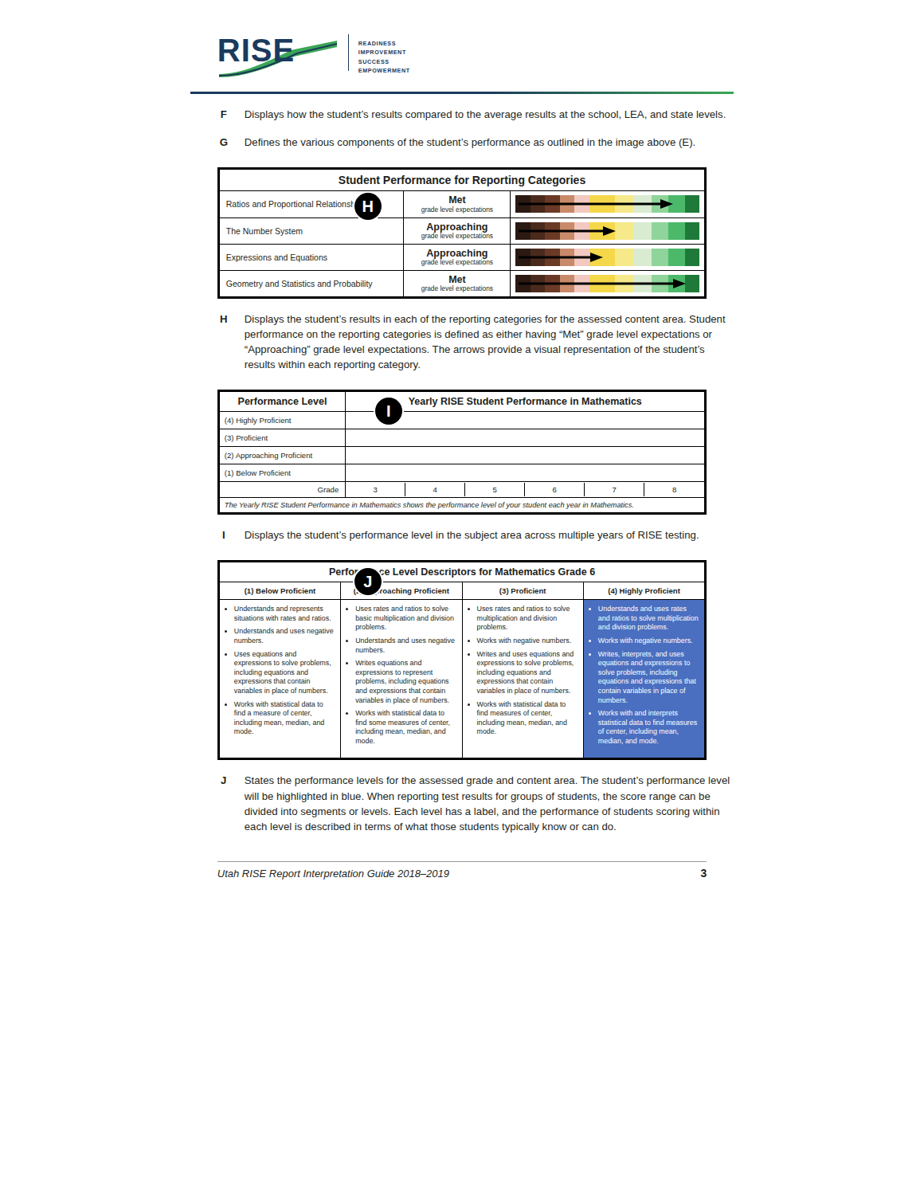RISE
READINESS
IMPROVEMENT
SUCCESS
EMPOWERMENT
F
Displays how the student’s results compared to the average results at the school, LEA, and state levels.
G
Defines the various components of the student’s performance as outlined in the image above (E).
H
| Student Performance for Reporting Categories |
| --- |
| Ratios and Proportional Relationships | Met grade level expectations | |
| The Number System | Approaching grade level expectations | |
| Expressions and Equations | Approaching grade level expectations | |
| Geometry and Statistics and Probability | Met grade level expectations | |
H
Displays the student’s results in each of the reporting categories for the assessed content area. Student performance on the reporting categories is defined as either having “Met” grade level expectations or “Approaching” grade level expectations. The arrows provide a visual representation of the student’s results within each reporting category.
I
| Performance Level | Yearly RISE Student Performance in Mathematics |
| --- | --- |
| (4) Highly Proficient | |
| (3) Proficient | |
| (2) Approaching Proficient | |
| (1) Below Proficient | |
| Grade | 3 4 5 6 7 8 |
| The Yearly RISE Student Performance in Mathematics shows the performance level of your student each year in Mathematics. |
I
Displays the student’s performance level in the subject area across multiple years of RISE testing.
J
| Performance Level Descriptors for Mathematics Grade 6 |
| --- |
| (1) Below Proficient | (2) Approaching Proficient | (3) Proficient | (4) Highly Proficient |
| Understands and represents situations with rates and ratios. Understands and uses negative numbers. Uses equations and expressions to solve problems, including equations and expressions that contain variables in place of numbers. Works with statistical data to find a measure of center, including mean, median, and mode. | Uses rates and ratios to solve basic multiplication and division problems. Understands and uses negative numbers. Writes equations and expressions to represent problems, including equations and expressions that contain variables in place of numbers. Works with statistical data to find some measures of center, including mean, median, and mode. | Uses rates and ratios to solve multiplication and division problems. Works with negative numbers. Writes and uses equations and expressions to solve problems, including equations and expressions that contain variables in place of numbers. Works with statistical data to find measures of center, including mean, median, and mode. | Understands and uses rates and ratios to solve multiplication and division problems. Works with negative numbers. Writes, interprets, and uses equations and expressions to solve problems, including equations and expressions that contain variables in place of numbers. Works with and interprets statistical data to find measures of center, including mean, median, and mode. |
J
States the performance levels for the assessed grade and content area. The student’s performance level will be highlighted in blue. When reporting test results for groups of students, the score range can be divided into segments or levels. Each level has a label, and the performance of students scoring within each level is described in terms of what those students typically know or can do.
Utah RISE Report Interpretation Guide 2018–2019
3